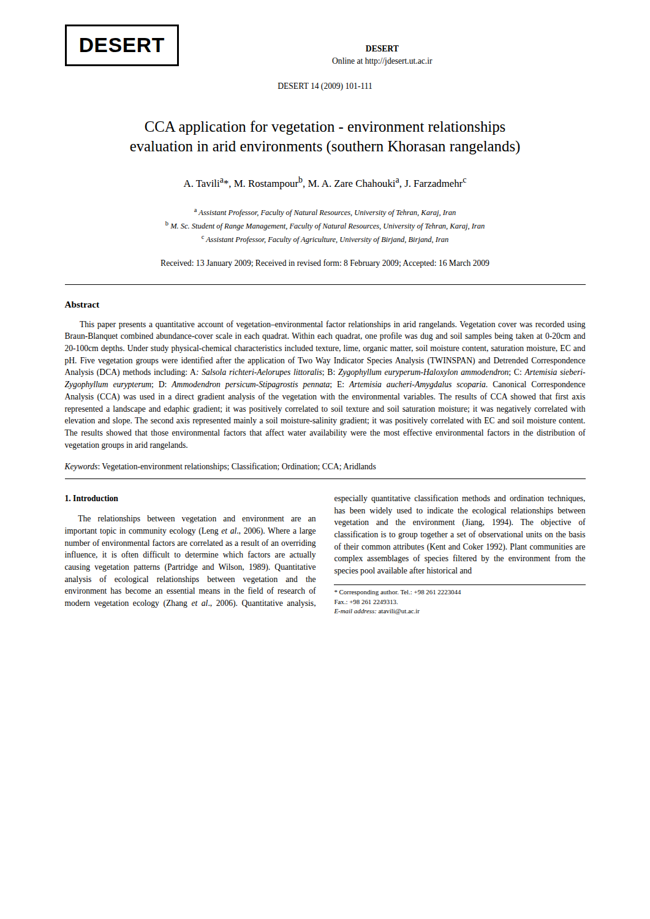DESERT
DESERT
Online at http://jdesert.ut.ac.ir
DESERT 14 (2009) 101-111
CCA application for vegetation - environment relationships
evaluation in arid environments (southern Khorasan rangelands)
A. Tavilia*, M. Rostampourb, M. A. Zare Chahoukia, J. Farzadmehrc
a Assistant Professor, Faculty of Natural Resources, University of Tehran, Karaj, Iran
b M. Sc. Student of Range Management, Faculty of Natural Resources, University of Tehran, Karaj, Iran
c Assistant Professor, Faculty of Agriculture, University of Birjand, Birjand, Iran
Received: 13 January 2009; Received in revised form: 8 February 2009; Accepted: 16 March 2009
Abstract
This paper presents a quantitative account of vegetation–environmental factor relationships in arid rangelands. Vegetation cover was recorded using Braun-Blanquet combined abundance-cover scale in each quadrat. Within each quadrat, one profile was dug and soil samples being taken at 0-20cm and 20-100cm depths. Under study physical-chemical characteristics included texture, lime, organic matter, soil moisture content, saturation moisture, EC and pH. Five vegetation groups were identified after the application of Two Way Indicator Species Analysis (TWINSPAN) and Detrended Correspondence Analysis (DCA) methods including: A: Salsola richteri-Aelorupes littoralis; B: Zygophyllum euryperum-Haloxylon ammodendron; C: Artemisia sieberi-Zygophyllum eurypterum; D: Ammodendron persicum-Stipagrostis pennata; E: Artemisia aucheri-Amygdalus scoparia. Canonical Correspondence Analysis (CCA) was used in a direct gradient analysis of the vegetation with the environmental variables. The results of CCA showed that first axis represented a landscape and edaphic gradient; it was positively correlated to soil texture and soil saturation moisture; it was negatively correlated with elevation and slope. The second axis represented mainly a soil moisture-salinity gradient; it was positively correlated with EC and soil moisture content. The results showed that those environmental factors that affect water availability were the most effective environmental factors in the distribution of vegetation groups in arid rangelands.
Keywords: Vegetation-environment relationships; Classification; Ordination; CCA; Aridlands
1. Introduction
The relationships between vegetation and environment are an important topic in community ecology (Leng et al., 2006). Where a large number of environmental factors are correlated as a result of an overriding influence, it is often difficult to determine which factors are actually causing vegetation patterns (Partridge and Wilson, 1989). Quantitative analysis of ecological relationships between vegetation and the environment has become an essential means in the field of research of modern vegetation ecology (Zhang et al., 2006). Quantitative analysis, especially quantitative classification methods and ordination techniques, has been widely used to indicate the ecological relationships between vegetation and the environment (Jiang, 1994). The objective of classification is to group together a set of observational units on the basis of their common attributes (Kent and Coker 1992). Plant communities are complex assemblages of species filtered by the environment from the species pool available after historical and
* Corresponding author. Tel.: +98 261 2223044
Fax.: +98 261 2249313.
E-mail address: atavili@ut.ac.ir